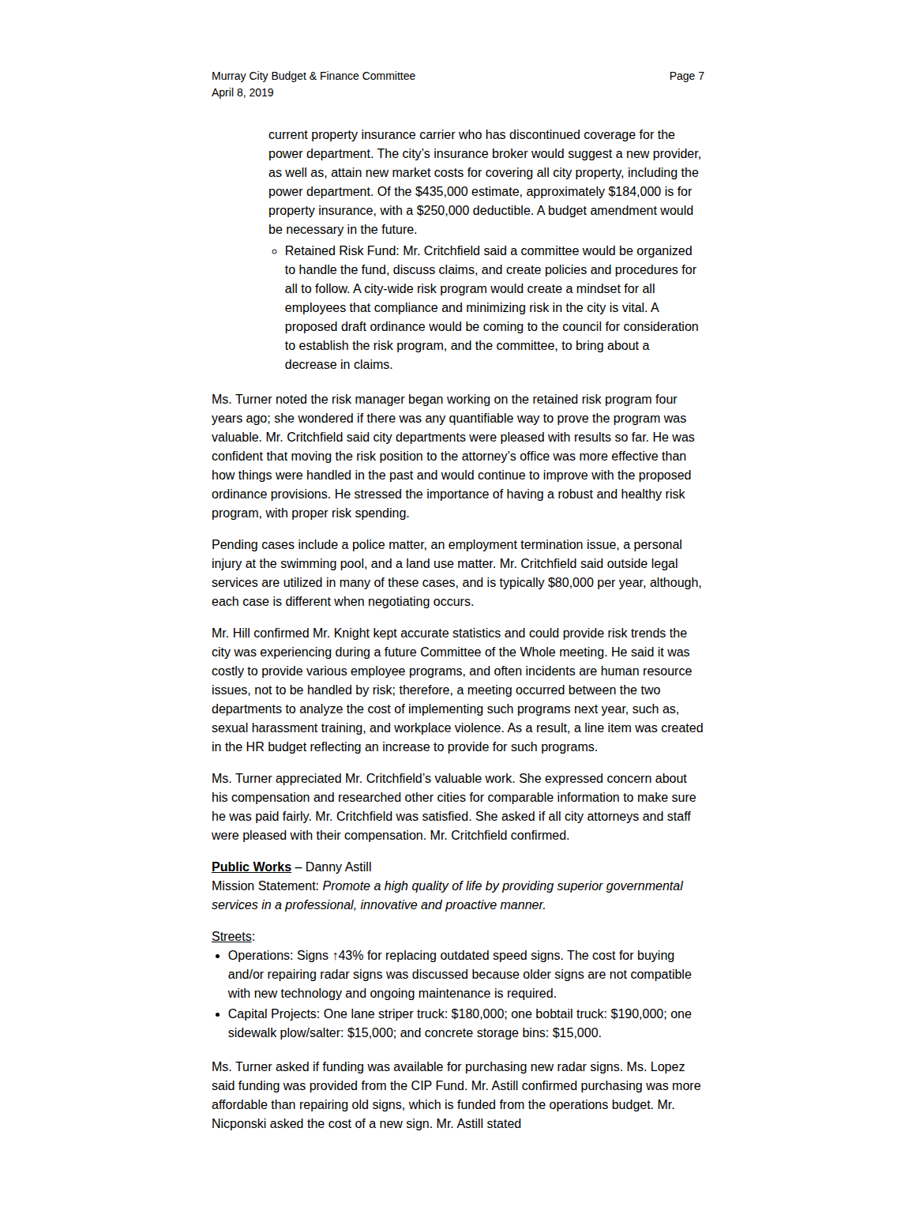Murray City Budget & Finance Committee
April 8, 2019
Page 7
current property insurance carrier who has discontinued coverage for the power department. The city’s insurance broker would suggest a new provider, as well as, attain new market costs for covering all city property, including the power department. Of the $435,000 estimate, approximately $184,000 is for property insurance, with a $250,000 deductible. A budget amendment would be necessary in the future.
Retained Risk Fund: Mr. Critchfield said a committee would be organized to handle the fund, discuss claims, and create policies and procedures for all to follow. A city-wide risk program would create a mindset for all employees that compliance and minimizing risk in the city is vital. A proposed draft ordinance would be coming to the council for consideration to establish the risk program, and the committee, to bring about a decrease in claims.
Ms. Turner noted the risk manager began working on the retained risk program four years ago; she wondered if there was any quantifiable way to prove the program was valuable. Mr. Critchfield said city departments were pleased with results so far. He was confident that moving the risk position to the attorney’s office was more effective than how things were handled in the past and would continue to improve with the proposed ordinance provisions. He stressed the importance of having a robust and healthy risk program, with proper risk spending.
Pending cases include a police matter, an employment termination issue, a personal injury at the swimming pool, and a land use matter. Mr. Critchfield said outside legal services are utilized in many of these cases, and is typically $80,000 per year, although, each case is different when negotiating occurs.
Mr. Hill confirmed Mr. Knight kept accurate statistics and could provide risk trends the city was experiencing during a future Committee of the Whole meeting. He said it was costly to provide various employee programs, and often incidents are human resource issues, not to be handled by risk; therefore, a meeting occurred between the two departments to analyze the cost of implementing such programs next year, such as, sexual harassment training, and workplace violence. As a result, a line item was created in the HR budget reflecting an increase to provide for such programs.
Ms. Turner appreciated Mr. Critchfield’s valuable work. She expressed concern about his compensation and researched other cities for comparable information to make sure he was paid fairly. Mr. Critchfield was satisfied. She asked if all city attorneys and staff were pleased with their compensation. Mr. Critchfield confirmed.
Public Works – Danny Astill
Mission Statement: Promote a high quality of life by providing superior governmental services in a professional, innovative and proactive manner.
Streets:
Operations: Signs ↑43% for replacing outdated speed signs. The cost for buying and/or repairing radar signs was discussed because older signs are not compatible with new technology and ongoing maintenance is required.
Capital Projects: One lane striper truck: $180,000; one bobtail truck: $190,000; one sidewalk plow/salter: $15,000; and concrete storage bins: $15,000.
Ms. Turner asked if funding was available for purchasing new radar signs. Ms. Lopez said funding was provided from the CIP Fund. Mr. Astill confirmed purchasing was more affordable than repairing old signs, which is funded from the operations budget. Mr. Nicponski asked the cost of a new sign. Mr. Astill stated